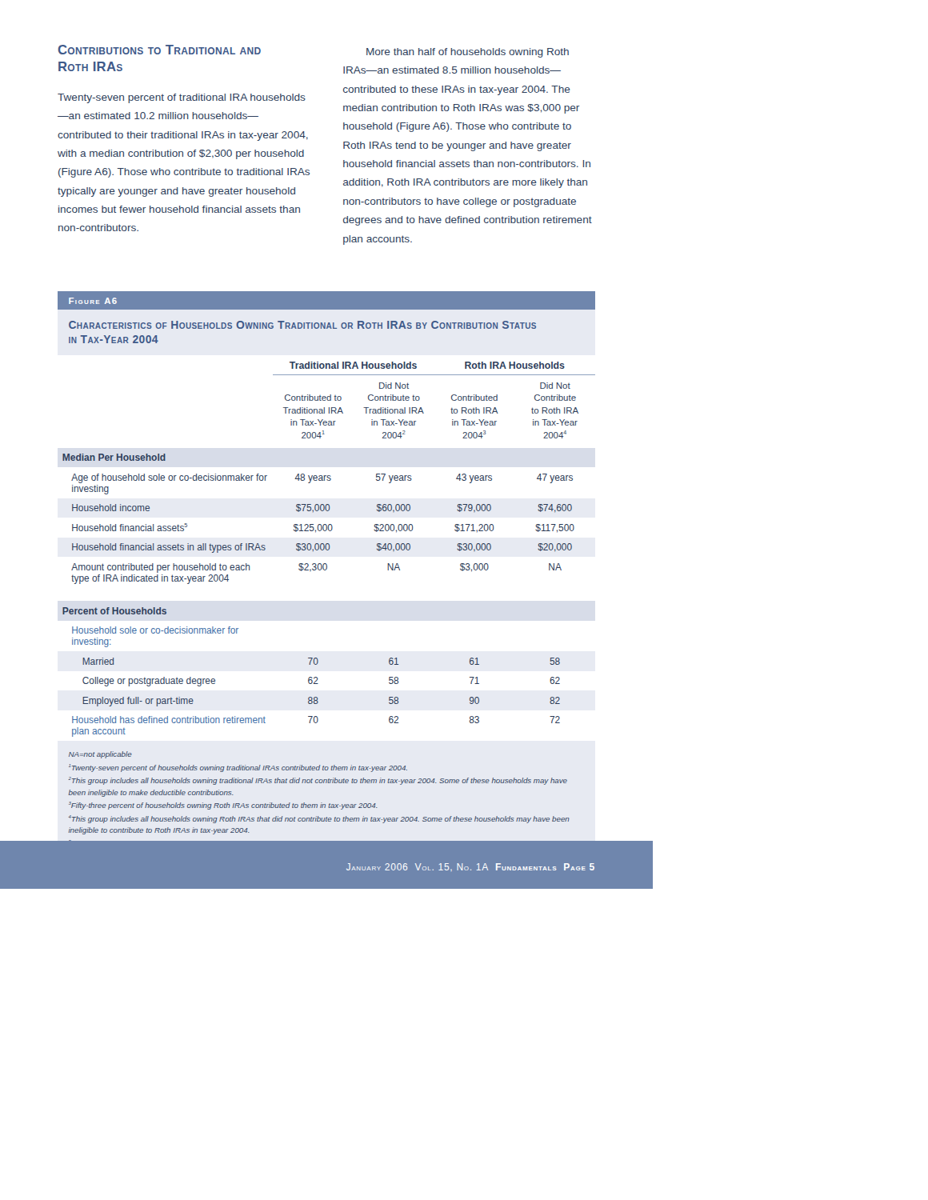Contributions to Traditional and
Roth IRAs
Twenty-seven percent of traditional IRA households—an estimated 10.2 million households—contributed to their traditional IRAs in tax-year 2004, with a median contribution of $2,300 per household (Figure A6). Those who contribute to traditional IRAs typically are younger and have greater household incomes but fewer household financial assets than non-contributors.
More than half of households owning Roth IRAs—an estimated 8.5 million households—contributed to these IRAs in tax-year 2004. The median contribution to Roth IRAs was $3,000 per household (Figure A6). Those who contribute to Roth IRAs tend to be younger and have greater household financial assets than non-contributors. In addition, Roth IRA contributors are more likely than non-contributors to have college or postgraduate degrees and to have defined contribution retirement plan accounts.
Figure A6
Characteristics of Households Owning Traditional or Roth IRAs by Contribution Status
in Tax-Year 2004
| | Traditional IRA Households | Roth IRA Households |
| --- | --- | --- |
| | Contributed to Traditional IRA in Tax-Year 2004 1 | Did Not Contribute to Traditional IRA in Tax-Year 2004 2 | Contributed to Roth IRA in Tax-Year 2004 3 | Did Not Contribute to Roth IRA in Tax-Year 2004 4 |
| Median Per Household |
| Age of household sole or co-decisionmaker for investing | 48 years | 57 years | 43 years | 47 years |
| Household income | $75,000 | $60,000 | $79,000 | $74,600 |
| Household financial assets 5 | $125,000 | $200,000 | $171,200 | $117,500 |
| Household financial assets in all types of IRAs | $30,000 | $40,000 | $30,000 | $20,000 |
| Amount contributed per household to each type of IRA indicated in tax-year 2004 | $2,300 | NA | $3,000 | NA |
| Percent of Households |
| Household sole or co-decisionmaker for investing: | | | | |
| Married | 70 | 61 | 61 | 58 |
| College or postgraduate degree | 62 | 58 | 71 | 62 |
| Employed full- or part-time | 88 | 58 | 90 | 82 |
| Household has defined contribution retirement plan account | 70 | 62 | 83 | 72 |
NA=not applicable
1Twenty-seven percent of households owning traditional IRAs contributed to them in tax-year 2004.
2This group includes all households owning traditional IRAs that did not contribute to them in tax-year 2004. Some of these households may have been ineligible to make deductible contributions.
3Fifty-three percent of households owning Roth IRAs contributed to them in tax-year 2004.
4This group includes all households owning Roth IRAs that did not contribute to them in tax-year 2004. Some of these households may have been ineligible to contribute to Roth IRAs in tax-year 2004.
5Household financial assets include assets in employer-sponsored retirement plans but exclude primary residence.
note: Number of respondents varies.
source: Investment Company Institute
January 2006 Vol. 15, No. 1A Fundamentals Page 5